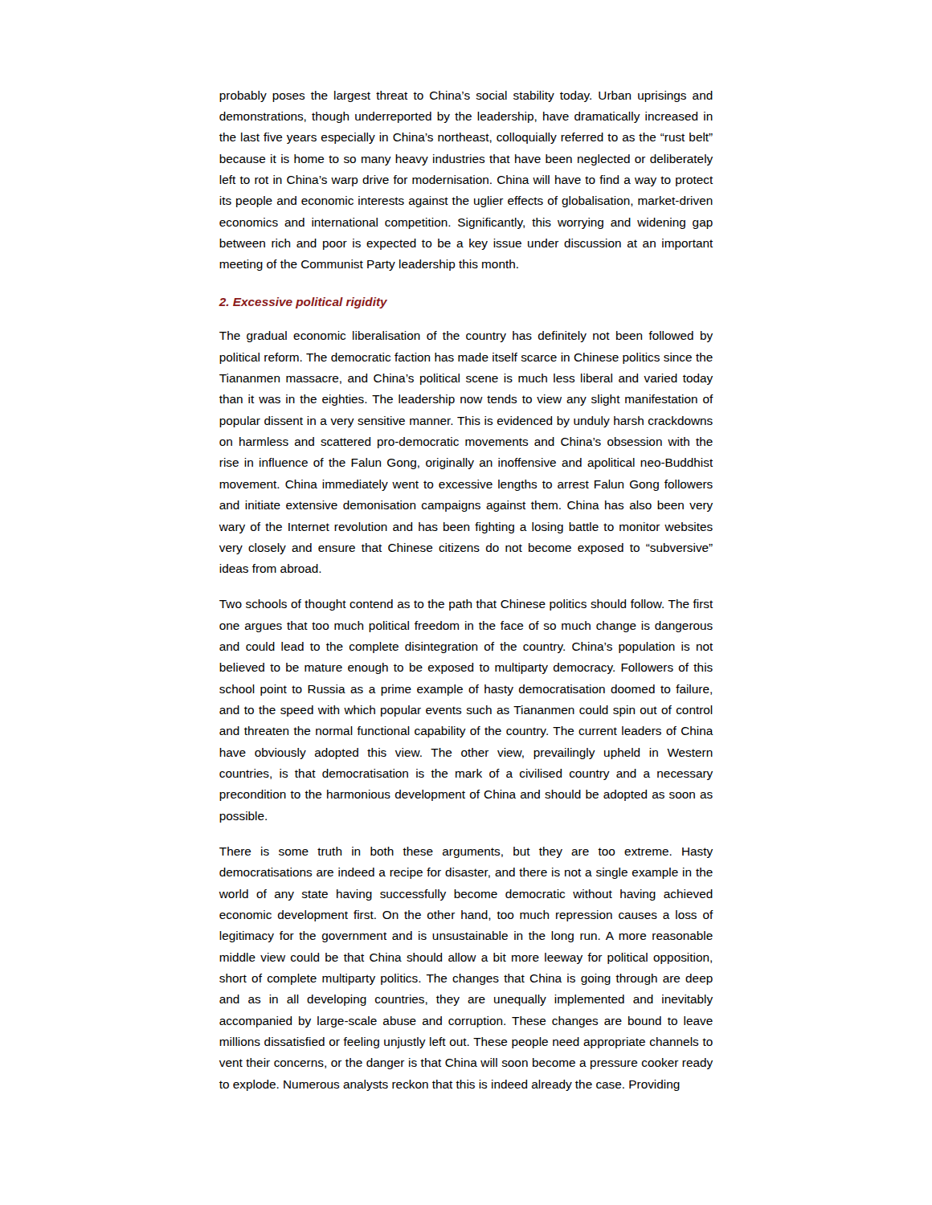probably poses the largest threat to China’s social stability today. Urban uprisings and demonstrations, though underreported by the leadership, have dramatically increased in the last five years especially in China’s northeast, colloquially referred to as the “rust belt” because it is home to so many heavy industries that have been neglected or deliberately left to rot in China’s warp drive for modernisation. China will have to find a way to protect its people and economic interests against the uglier effects of globalisation, market-driven economics and international competition. Significantly, this worrying and widening gap between rich and poor is expected to be a key issue under discussion at an important meeting of the Communist Party leadership this month.
2. Excessive political rigidity
The gradual economic liberalisation of the country has definitely not been followed by political reform. The democratic faction has made itself scarce in Chinese politics since the Tiananmen massacre, and China’s political scene is much less liberal and varied today than it was in the eighties. The leadership now tends to view any slight manifestation of popular dissent in a very sensitive manner. This is evidenced by unduly harsh crackdowns on harmless and scattered pro-democratic movements and China’s obsession with the rise in influence of the Falun Gong, originally an inoffensive and apolitical neo-Buddhist movement. China immediately went to excessive lengths to arrest Falun Gong followers and initiate extensive demonisation campaigns against them. China has also been very wary of the Internet revolution and has been fighting a losing battle to monitor websites very closely and ensure that Chinese citizens do not become exposed to “subversive” ideas from abroad.
Two schools of thought contend as to the path that Chinese politics should follow. The first one argues that too much political freedom in the face of so much change is dangerous and could lead to the complete disintegration of the country. China’s population is not believed to be mature enough to be exposed to multiparty democracy. Followers of this school point to Russia as a prime example of hasty democratisation doomed to failure, and to the speed with which popular events such as Tiananmen could spin out of control and threaten the normal functional capability of the country. The current leaders of China have obviously adopted this view. The other view, prevailingly upheld in Western countries, is that democratisation is the mark of a civilised country and a necessary precondition to the harmonious development of China and should be adopted as soon as possible.
There is some truth in both these arguments, but they are too extreme. Hasty democratisations are indeed a recipe for disaster, and there is not a single example in the world of any state having successfully become democratic without having achieved economic development first. On the other hand, too much repression causes a loss of legitimacy for the government and is unsustainable in the long run. A more reasonable middle view could be that China should allow a bit more leeway for political opposition, short of complete multiparty politics. The changes that China is going through are deep and as in all developing countries, they are unequally implemented and inevitably accompanied by large-scale abuse and corruption. These changes are bound to leave millions dissatisfied or feeling unjustly left out. These people need appropriate channels to vent their concerns, or the danger is that China will soon become a pressure cooker ready to explode. Numerous analysts reckon that this is indeed already the case. Providing